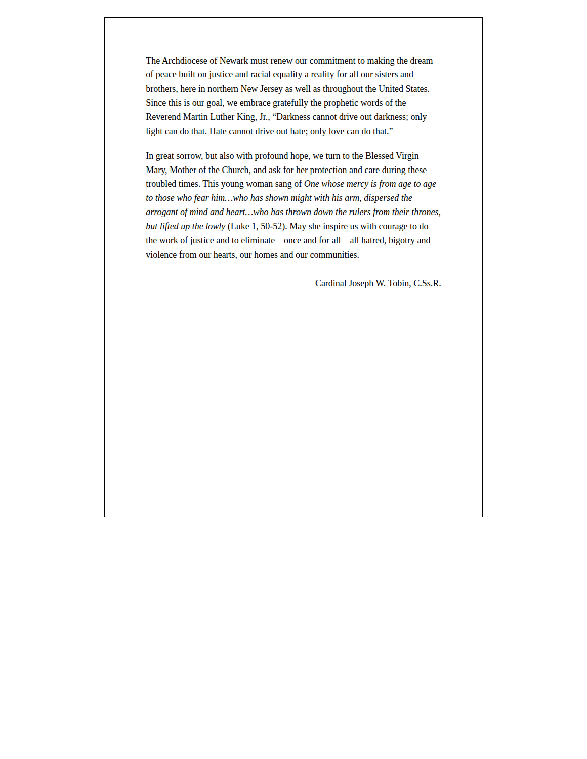The Archdiocese of Newark must renew our commitment to making the dream of peace built on justice and racial equality a reality for all our sisters and brothers, here in northern New Jersey as well as throughout the United States. Since this is our goal, we embrace gratefully the prophetic words of the Reverend Martin Luther King, Jr., “Darkness cannot drive out darkness; only light can do that. Hate cannot drive out hate; only love can do that.”
In great sorrow, but also with profound hope, we turn to the Blessed Virgin Mary, Mother of the Church, and ask for her protection and care during these troubled times. This young woman sang of One whose mercy is from age to age to those who fear him…who has shown might with his arm, dispersed the arrogant of mind and heart…who has thrown down the rulers from their thrones, but lifted up the lowly (Luke 1, 50-52). May she inspire us with courage to do the work of justice and to eliminate—once and for all—all hatred, bigotry and violence from our hearts, our homes and our communities.
Cardinal Joseph W. Tobin, C.Ss.R.